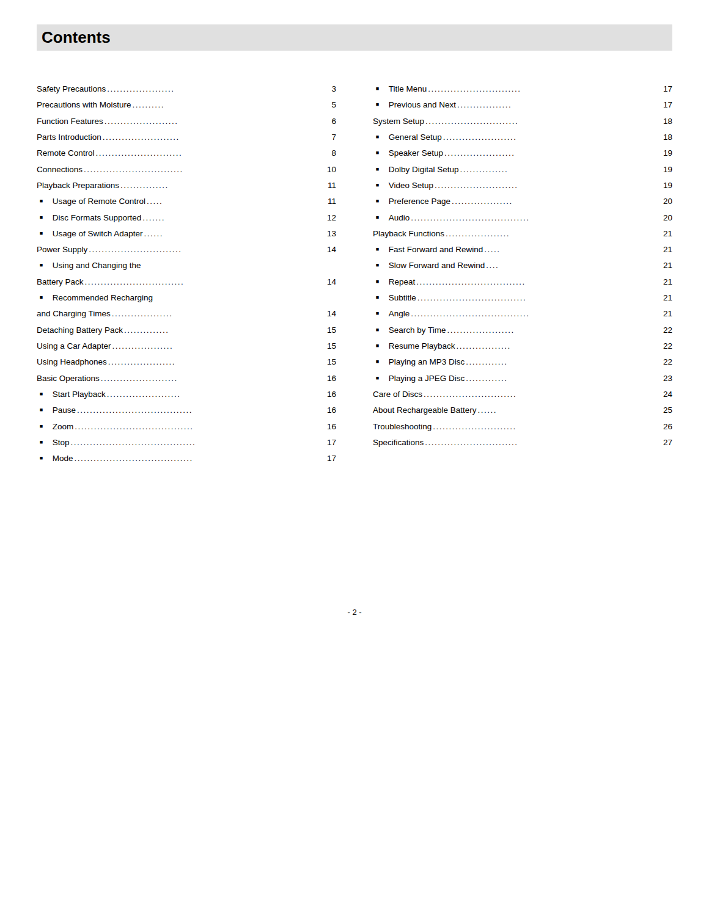Contents
Safety Precautions ..................... 3
Precautions with Moisture .......... 5
Function Features ....................... 6
Parts Introduction ........................ 7
Remote Control ........................... 8
Connections ............................... 10
Playback Preparations ............... 11
Usage of Remote Control ..... 11
Disc Formats Supported ....... 12
Usage of Switch Adapter ...... 13
Power Supply ............................. 14
Using and Changing the
Battery Pack ............................... 14
Recommended Recharging
and Charging Times ................... 14
Detaching Battery Pack .............. 15
Using a Car Adapter ................... 15
Using Headphones ..................... 15
Basic Operations ........................ 16
Start Playback ....................... 16
Pause .................................... 16
Zoom ..................................... 16
Stop ....................................... 17
Mode ..................................... 17
Title Menu ............................. 17
Previous and Next ................. 17
System Setup ............................. 18
General Setup ....................... 18
Speaker Setup ...................... 19
Dolby Digital Setup ............... 19
Video Setup .......................... 19
Preference Page ................... 20
Audio ..................................... 20
Playback Functions .................... 21
Fast Forward and Rewind ..... 21
Slow Forward and Rewind .... 21
Repeat .................................. 21
Subtitle .................................. 21
Angle ..................................... 21
Search by Time ..................... 22
Resume Playback ................. 22
Playing an MP3 Disc ............. 22
Playing a JPEG Disc ............. 23
Care of Discs ............................. 24
About Rechargeable Battery ...... 25
Troubleshooting .......................... 26
Specifications ............................. 27
- 2 -